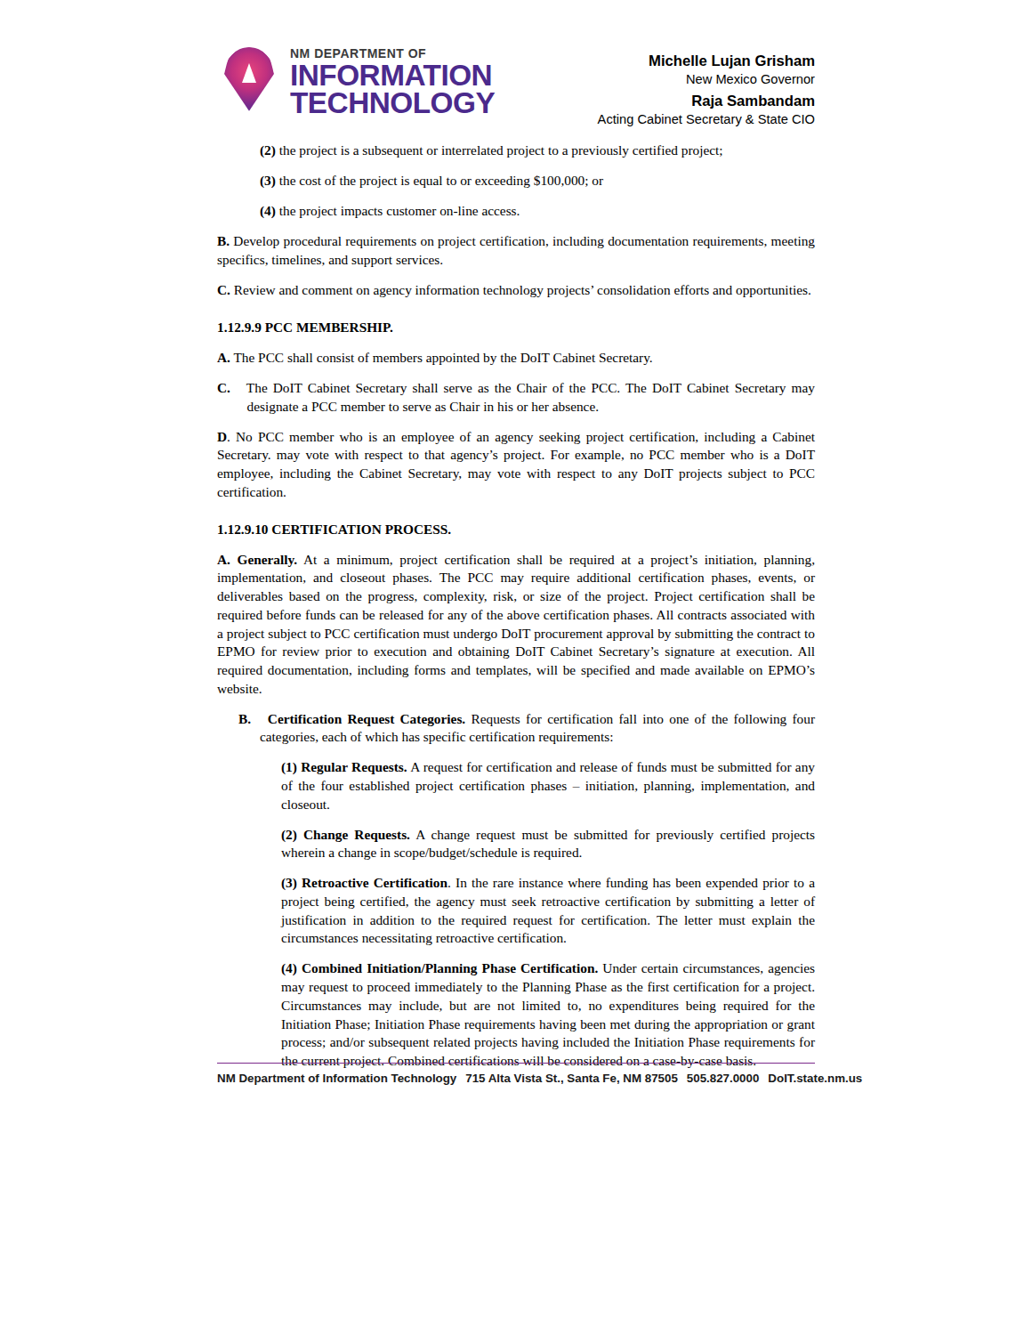NM DEPARTMENT OF
INFORMATION
TECHNOLOGY
Michelle Lujan Grisham
New Mexico Governor
Raja Sambandam
Acting Cabinet Secretary & State CIO
(2) the project is a subsequent or interrelated project to a previously certified project;
(3) the cost of the project is equal to or exceeding $100,000; or
(4) the project impacts customer on-line access.
B. Develop procedural requirements on project certification, including documentation requirements, meeting specifics, timelines, and support services.
C. Review and comment on agency information technology projects’ consolidation efforts and opportunities.
1.12.9.9 PCC MEMBERSHIP.
A. The PCC shall consist of members appointed by the DoIT Cabinet Secretary.
C. The DoIT Cabinet Secretary shall serve as the Chair of the PCC. The DoIT Cabinet Secretary may designate a PCC member to serve as Chair in his or her absence.
D. No PCC member who is an employee of an agency seeking project certification, including a Cabinet Secretary. may vote with respect to that agency’s project. For example, no PCC member who is a DoIT employee, including the Cabinet Secretary, may vote with respect to any DoIT projects subject to PCC certification.
1.12.9.10 CERTIFICATION PROCESS.
A. Generally. At a minimum, project certification shall be required at a project’s initiation, planning, implementation, and closeout phases. The PCC may require additional certification phases, events, or deliverables based on the progress, complexity, risk, or size of the project. Project certification shall be required before funds can be released for any of the above certification phases. All contracts associated with a project subject to PCC certification must undergo DoIT procurement approval by submitting the contract to EPMO for review prior to execution and obtaining DoIT Cabinet Secretary’s signature at execution. All required documentation, including forms and templates, will be specified and made available on EPMO’s website.
B. Certification Request Categories. Requests for certification fall into one of the following four categories, each of which has specific certification requirements:
(1) Regular Requests. A request for certification and release of funds must be submitted for any of the four established project certification phases – initiation, planning, implementation, and closeout.
(2) Change Requests. A change request must be submitted for previously certified projects wherein a change in scope/budget/schedule is required.
(3) Retroactive Certification. In the rare instance where funding has been expended prior to a project being certified, the agency must seek retroactive certification by submitting a letter of justification in addition to the required request for certification. The letter must explain the circumstances necessitating retroactive certification.
(4) Combined Initiation/Planning Phase Certification. Under certain circumstances, agencies may request to proceed immediately to the Planning Phase as the first certification for a project. Circumstances may include, but are not limited to, no expenditures being required for the Initiation Phase; Initiation Phase requirements having been met during the appropriation or grant process; and/or subsequent related projects having included the Initiation Phase requirements for the current project. Combined certifications will be considered on a case-by-case basis.
NM Department of Information Technology 715 Alta Vista St., Santa Fe, NM 87505 505.827.0000 DoIT.state.nm.us